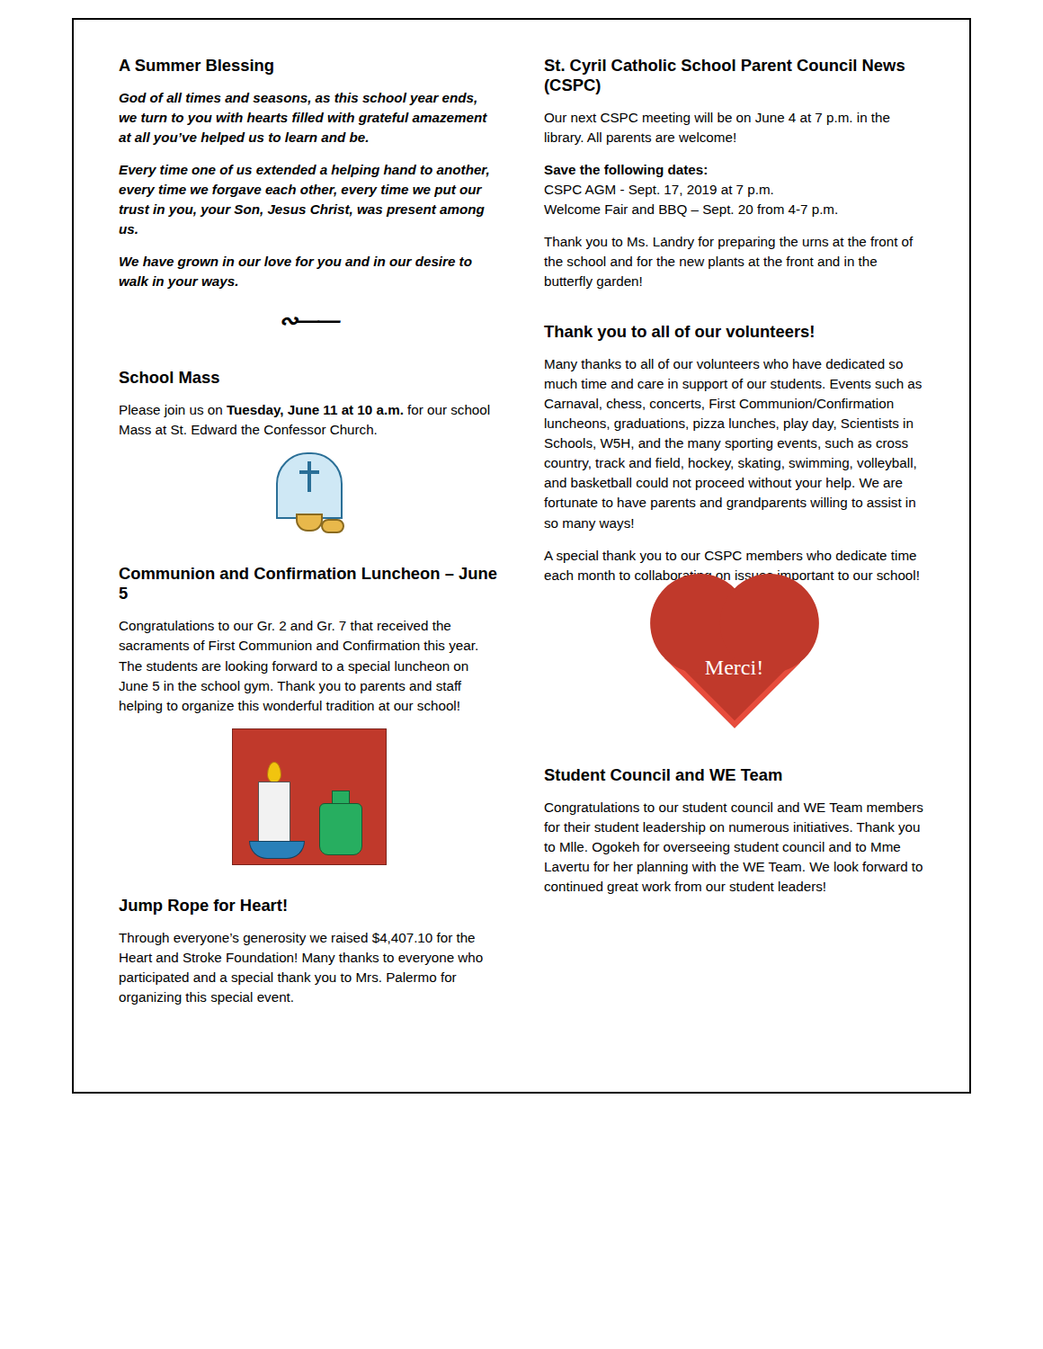A Summer Blessing
God of all times and seasons, as this school year ends, we turn to you with hearts filled with grateful amazement at all you’ve helped us to learn and be.
Every time one of us extended a helping hand to another, every time we forgave each other, every time we put our trust in you, your Son, Jesus Christ, was present among us.
We have grown in our love for you and in our desire to walk in your ways.
∾——
School Mass
Please join us on Tuesday, June 11 at 10 a.m. for our school Mass at St. Edward the Confessor Church.
Communion and Confirmation Luncheon – June 5
Congratulations to our Gr. 2 and Gr. 7 that received the sacraments of First Communion and Confirmation this year. The students are looking forward to a special luncheon on June 5 in the school gym. Thank you to parents and staff helping to organize this wonderful tradition at our school!
Jump Rope for Heart!
Through everyone’s generosity we raised $4,407.10 for the Heart and Stroke Foundation! Many thanks to everyone who participated and a special thank you to Mrs. Palermo for organizing this special event.
St. Cyril Catholic School Parent Council News (CSPC)
Our next CSPC meeting will be on June 4 at 7 p.m. in the library. All parents are welcome!
Save the following dates:
CSPC AGM - Sept. 17, 2019 at 7 p.m.
Welcome Fair and BBQ – Sept. 20 from 4-7 p.m.
Thank you to Ms. Landry for preparing the urns at the front of the school and for the new plants at the front and in the butterfly garden!
Thank you to all of our volunteers!
Many thanks to all of our volunteers who have dedicated so much time and care in support of our students. Events such as Carnaval, chess, concerts, First Communion/Confirmation luncheons, graduations, pizza lunches, play day, Scientists in Schools, W5H, and the many sporting events, such as cross country, track and field, hockey, skating, swimming, volleyball, and basketball could not proceed without your help. We are fortunate to have parents and grandparents willing to assist in so many ways!
A special thank you to our CSPC members who dedicate time each month to collaborating on issues important to our school!
Merci!
Student Council and WE Team
Congratulations to our student council and WE Team members for their student leadership on numerous initiatives. Thank you to Mlle. Ogokeh for overseeing student council and to Mme Lavertu for her planning with the WE Team. We look forward to continued great work from our student leaders!